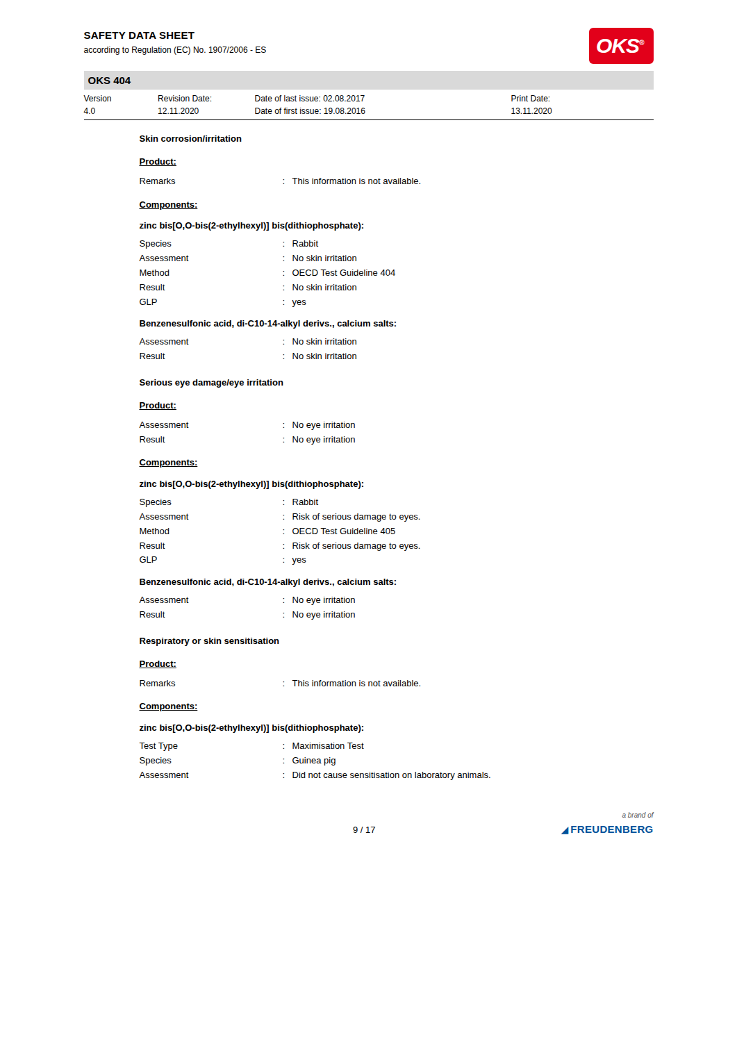SAFETY DATA SHEET
according to Regulation (EC) No. 1907/2006 - ES
OKS®
OKS 404
| Version 4.0 | Revision Date: 12.11.2020 | Date of last issue: 02.08.2017 Date of first issue: 19.08.2016 | Print Date: 13.11.2020 |
Skin corrosion/irritation
Product:
| Remarks | : | This information is not available. |
Components:
zinc bis[O,O-bis(2-ethylhexyl)] bis(dithiophosphate):
| Species | : | Rabbit |
| Assessment | : | No skin irritation |
| Method | : | OECD Test Guideline 404 |
| Result | : | No skin irritation |
| GLP | : | yes |
Benzenesulfonic acid, di-C10-14-alkyl derivs., calcium salts:
| Assessment | : | No skin irritation |
| Result | : | No skin irritation |
Serious eye damage/eye irritation
Product:
| Assessment | : | No eye irritation |
| Result | : | No eye irritation |
Components:
zinc bis[O,O-bis(2-ethylhexyl)] bis(dithiophosphate):
| Species | : | Rabbit |
| Assessment | : | Risk of serious damage to eyes. |
| Method | : | OECD Test Guideline 405 |
| Result | : | Risk of serious damage to eyes. |
| GLP | : | yes |
Benzenesulfonic acid, di-C10-14-alkyl derivs., calcium salts:
| Assessment | : | No eye irritation |
| Result | : | No eye irritation |
Respiratory or skin sensitisation
Product:
| Remarks | : | This information is not available. |
Components:
zinc bis[O,O-bis(2-ethylhexyl)] bis(dithiophosphate):
| Test Type | : | Maximisation Test |
| Species | : | Guinea pig |
| Assessment | : | Did not cause sensitisation on laboratory animals. |
9 / 17
a brand of
◢FREUDENBERG